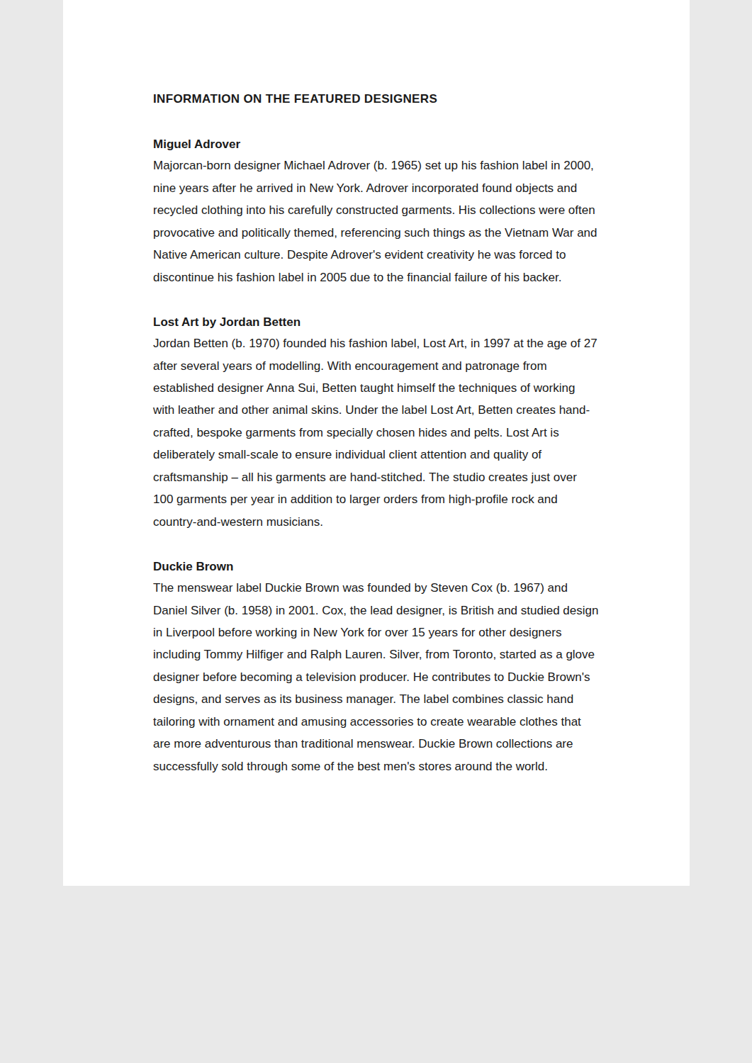INFORMATION ON THE FEATURED DESIGNERS
Miguel Adrover
Majorcan-born designer Michael Adrover (b. 1965) set up his fashion label in 2000, nine years after he arrived in New York. Adrover incorporated found objects and recycled clothing into his carefully constructed garments. His collections were often provocative and politically themed, referencing such things as the Vietnam War and Native American culture. Despite Adrover's evident creativity he was forced to discontinue his fashion label in 2005 due to the financial failure of his backer.
Lost Art by Jordan Betten
Jordan Betten (b. 1970) founded his fashion label, Lost Art, in 1997 at the age of 27 after several years of modelling. With encouragement and patronage from established designer Anna Sui, Betten taught himself the techniques of working with leather and other animal skins. Under the label Lost Art, Betten creates hand-crafted, bespoke garments from specially chosen hides and pelts. Lost Art is deliberately small-scale to ensure individual client attention and quality of craftsmanship – all his garments are hand-stitched. The studio creates just over 100 garments per year in addition to larger orders from high-profile rock and country-and-western musicians.
Duckie Brown
The menswear label Duckie Brown was founded by Steven Cox (b. 1967) and Daniel Silver (b. 1958) in 2001. Cox, the lead designer, is British and studied design in Liverpool before working in New York for over 15 years for other designers including Tommy Hilfiger and Ralph Lauren. Silver, from Toronto, started as a glove designer before becoming a television producer. He contributes to Duckie Brown's designs, and serves as its business manager. The label combines classic hand tailoring with ornament and amusing accessories to create wearable clothes that are more adventurous than traditional menswear. Duckie Brown collections are successfully sold through some of the best men's stores around the world.